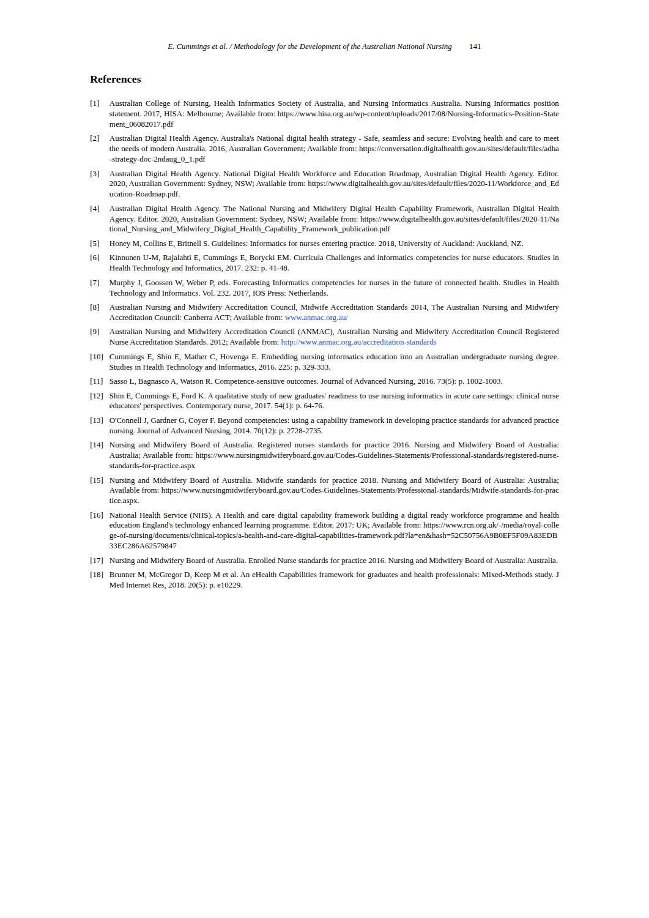E. Cummings et al. / Methodology for the Development of the Australian National Nursing 141
References
[1] Australian College of Nursing, Health Informatics Society of Australia, and Nursing Informatics Australia. Nursing Informatics position statement. 2017, HISA: Melbourne; Available from: https://www.hisa.org.au/wp-content/uploads/2017/08/Nursing-Informatics-Position-Statement_06082017.pdf
[2] Australian Digital Health Agency. Australia's National digital health strategy - Safe, seamless and secure: Evolving health and care to meet the needs of modern Australia. 2016, Australian Government; Available from: https://conversation.digitalhealth.gov.au/sites/default/files/adha-strategy-doc-2ndaug_0_1.pdf
[3] Australian Digital Health Agency. National Digital Health Workforce and Education Roadmap, Australian Digital Health Agency. Editor. 2020, Australian Government: Sydney, NSW; Available from: https://www.digitalhealth.gov.au/sites/default/files/2020-11/Workforce_and_Education-Roadmap.pdf.
[4] Australian Digital Health Agency. The National Nursing and Midwifery Digital Health Capability Framework, Australian Digital Health Agency. Editor. 2020, Australian Government: Sydney, NSW; Available from: https://www.digitalhealth.gov.au/sites/default/files/2020-11/National_Nursing_and_Midwifery_Digital_Health_Capability_Framework_publication.pdf
[5] Honey M, Collins E, Britnell S. Guidelines: Informatics for nurses entering practice. 2018, University of Auckland: Auckland, NZ.
[6] Kinnunen U-M, Rajalahti E, Cummings E, Borycki EM. Curricula Challenges and informatics competencies for nurse educators. Studies in Health Technology and Informatics, 2017. 232: p. 41-48.
[7] Murphy J, Goossen W, Weber P, eds. Forecasting Informatics competencies for nurses in the future of connected health. Studies in Health Technology and Informatics. Vol. 232. 2017, IOS Press: Netherlands.
[8] Australian Nursing and Midwifery Accreditation Council, Midwife Accreditation Standards 2014, The Australian Nursing and Midwifery Accreditation Council: Canberra ACT; Available from: www.anmac.org.au/
[9] Australian Nursing and Midwifery Accreditation Council (ANMAC), Australian Nursing and Midwifery Accreditation Council Registered Nurse Accreditation Standards. 2012; Available from: http://www.anmac.org.au/accreditation-standards
[10] Cummings E, Shin E, Mather C, Hovenga E. Embedding nursing informatics education into an Australian undergraduate nursing degree. Studies in Health Technology and Informatics, 2016. 225: p. 329-333.
[11] Sasso L, Bagnasco A, Watson R. Competence-sensitive outcomes. Journal of Advanced Nursing, 2016. 73(5): p. 1002-1003.
[12] Shin E, Cummings E, Ford K. A qualitative study of new graduates' readiness to use nursing informatics in acute care settings: clinical nurse educators' perspectives. Contemporary nurse, 2017. 54(1): p. 64-76.
[13] O'Connell J, Gardner G, Coyer F. Beyond competencies: using a capability framework in developing practice standards for advanced practice nursing. Journal of Advanced Nursing, 2014. 70(12): p. 2728-2735.
[14] Nursing and Midwifery Board of Australia. Registered nurses standards for practice 2016. Nursing and Midwifery Board of Australia: Australia; Available from: https://www.nursingmidwiferyboard.gov.au/Codes-Guidelines-Statements/Professional-standards/registered-nurse-standards-for-practice.aspx
[15] Nursing and Midwifery Board of Australia. Midwife standards for practice 2018. Nursing and Midwifery Board of Australia: Australia; Available from: https://www.nursingmidwiferyboard.gov.au/Codes-Guidelines-Statements/Professional-standards/Midwife-standards-for-practice.aspx.
[16] National Health Service (NHS). A Health and care digital capability framework building a digital ready workforce programme and health education England's technology enhanced learning programme. Editor. 2017: UK; Available from: https://www.rcn.org.uk/-/media/royal-college-of-nursing/documents/clinical-topics/a-health-and-care-digital-capabilities-framework.pdf?la=en&hash=52C50756A9B0EF5F09A83EDB33EC286A62579847
[17] Nursing and Midwifery Board of Australia. Enrolled Nurse standards for practice 2016. Nursing and Midwifery Board of Australia: Australia.
[18] Brunner M, McGregor D, Keep M et al. An eHealth Capabilities framework for graduates and health professionals: Mixed-Methods study. J Med Internet Res, 2018. 20(5): p. e10229.